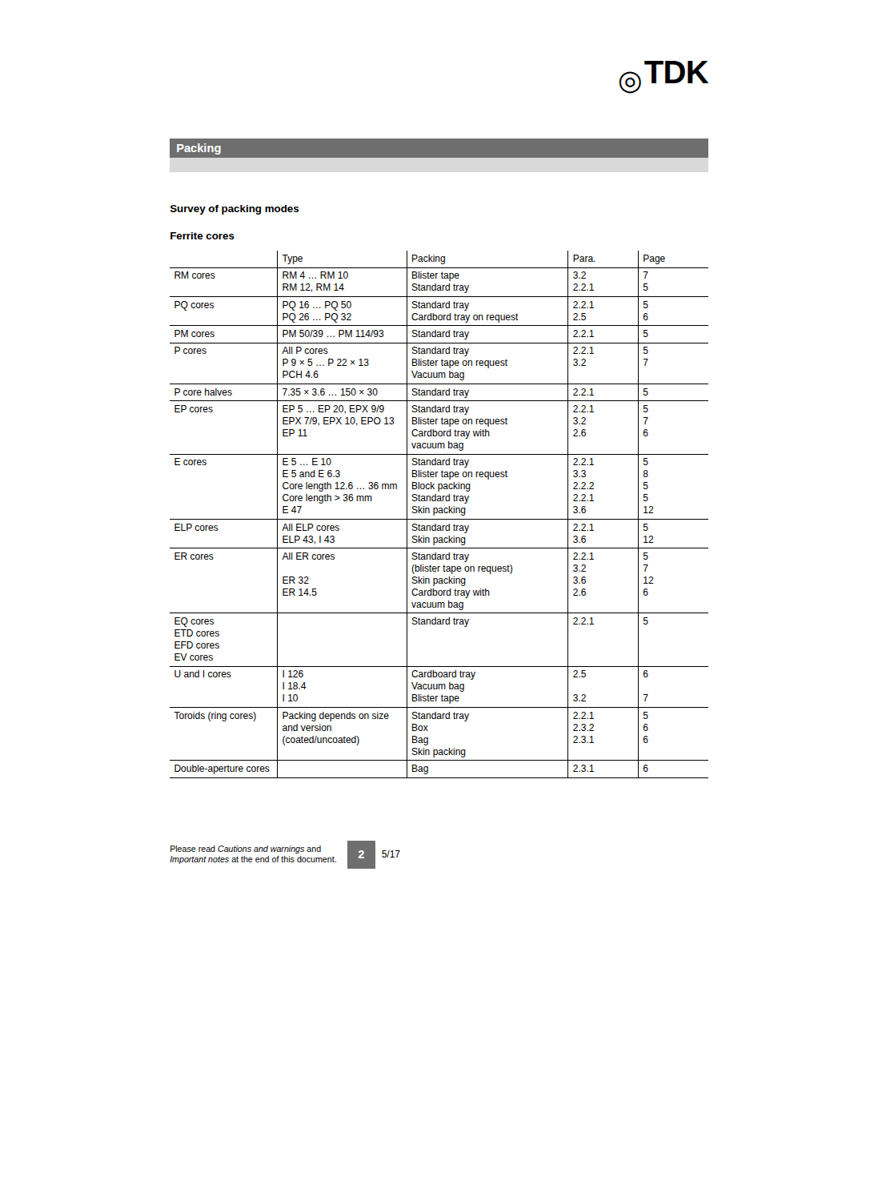◎TDK
Packing
Survey of packing modes
Ferrite cores
| | Type | Packing | Para. | Page |
| --- | --- | --- | --- | --- |
| RM cores | RM 4 … RM 10 RM 12, RM 14 | Blister tape Standard tray | 3.2 2.2.1 | 7 5 |
| PQ cores | PQ 16 … PQ 50 PQ 26 … PQ 32 | Standard tray Cardbord tray on request | 2.2.1 2.5 | 5 6 |
| PM cores | PM 50/39 … PM 114/93 | Standard tray | 2.2.1 | 5 |
| P cores | All P cores P 9 × 5 … P 22 × 13 PCH 4.6 | Standard tray Blister tape on request Vacuum bag | 2.2.1 3.2 | 5 7 |
| P core halves | 7.35 × 3.6 … 150 × 30 | Standard tray | 2.2.1 | 5 |
| EP cores | EP 5 … EP 20, EPX 9/9 EPX 7/9, EPX 10, EPO 13 EP 11 | Standard tray Blister tape on request Cardbord tray with vacuum bag | 2.2.1 3.2 2.6 | 5 7 6 |
| E cores | E 5 … E 10 E 5 and E 6.3 Core length 12.6 … 36 mm Core length > 36 mm E 47 | Standard tray Blister tape on request Block packing Standard tray Skin packing | 2.2.1 3.3 2.2.2 2.2.1 3.6 | 5 8 5 5 12 |
| ELP cores | All ELP cores ELP 43, I 43 | Standard tray Skin packing | 2.2.1 3.6 | 5 12 |
| ER cores | All ER cores ER 32 ER 14.5 | Standard tray (blister tape on request) Skin packing Cardbord tray with vacuum bag | 2.2.1 3.2 3.6 2.6 | 5 7 12 6 |
| EQ cores ETD cores EFD cores EV cores | | Standard tray | 2.2.1 | 5 |
| U and I cores | I 126 I 18.4 I 10 | Cardboard tray Vacuum bag Blister tape | 2.5 3.2 | 6 7 |
| Toroids (ring cores) | Packing depends on size and version (coated/uncoated) | Standard tray Box Bag Skin packing | 2.2.1 2.3.2 2.3.1 | 5 6 6 |
| Double-aperture cores | | Bag | 2.3.1 | 6 |
Please read Cautions and warnings and
Important notes at the end of this document.
2
5/17